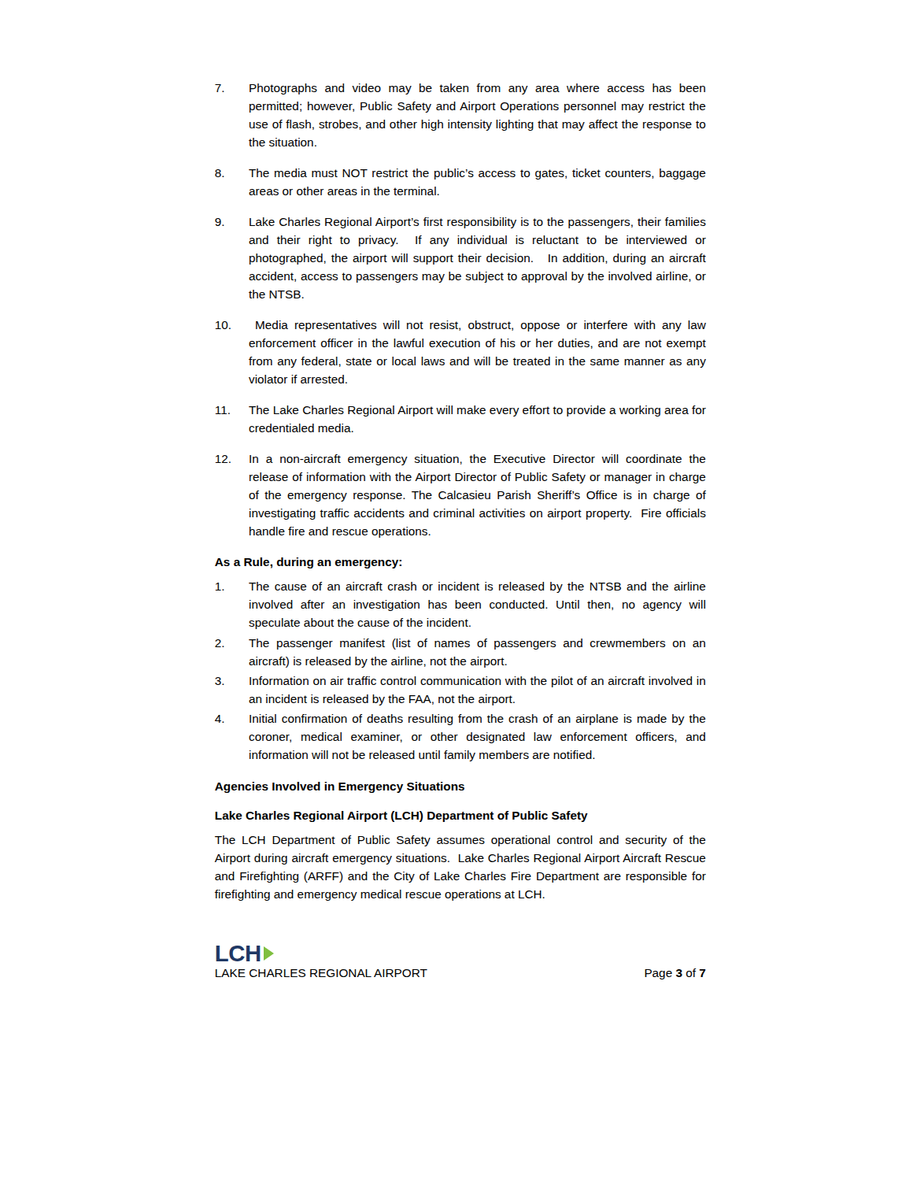7. Photographs and video may be taken from any area where access has been permitted; however, Public Safety and Airport Operations personnel may restrict the use of flash, strobes, and other high intensity lighting that may affect the response to the situation.
8. The media must NOT restrict the public’s access to gates, ticket counters, baggage areas or other areas in the terminal.
9. Lake Charles Regional Airport’s first responsibility is to the passengers, their families and their right to privacy. If any individual is reluctant to be interviewed or photographed, the airport will support their decision. In addition, during an aircraft accident, access to passengers may be subject to approval by the involved airline, or the NTSB.
10. Media representatives will not resist, obstruct, oppose or interfere with any law enforcement officer in the lawful execution of his or her duties, and are not exempt from any federal, state or local laws and will be treated in the same manner as any violator if arrested.
11. The Lake Charles Regional Airport will make every effort to provide a working area for credentialed media.
12. In a non-aircraft emergency situation, the Executive Director will coordinate the release of information with the Airport Director of Public Safety or manager in charge of the emergency response. The Calcasieu Parish Sheriff’s Office is in charge of investigating traffic accidents and criminal activities on airport property. Fire officials handle fire and rescue operations.
As a Rule, during an emergency:
1. The cause of an aircraft crash or incident is released by the NTSB and the airline involved after an investigation has been conducted. Until then, no agency will speculate about the cause of the incident.
2. The passenger manifest (list of names of passengers and crewmembers on an aircraft) is released by the airline, not the airport.
3. Information on air traffic control communication with the pilot of an aircraft involved in an incident is released by the FAA, not the airport.
4. Initial confirmation of deaths resulting from the crash of an airplane is made by the coroner, medical examiner, or other designated law enforcement officers, and information will not be released until family members are notified.
Agencies Involved in Emergency Situations
Lake Charles Regional Airport (LCH) Department of Public Safety
The LCH Department of Public Safety assumes operational control and security of the Airport during aircraft emergency situations. Lake Charles Regional Airport Aircraft Rescue and Firefighting (ARFF) and the City of Lake Charles Fire Department are responsible for firefighting and emergency medical rescue operations at LCH.
LCH
LAKE CHARLES REGIONAL AIRPORT
Page 3 of 7